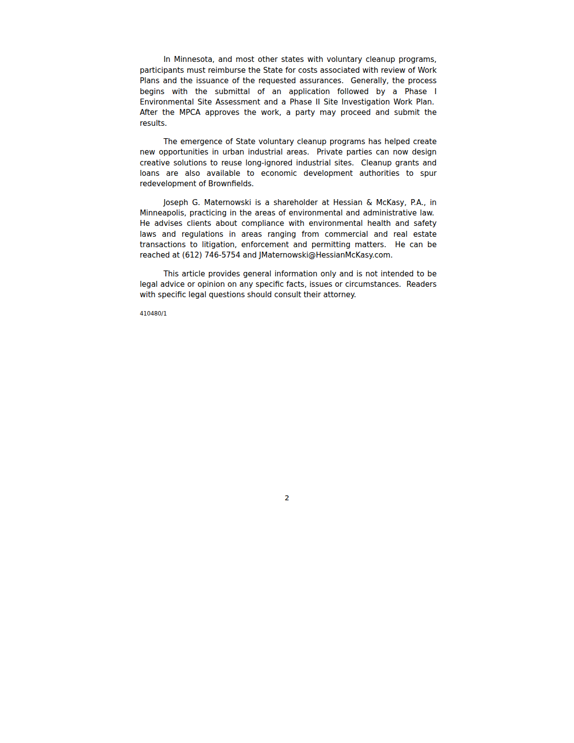In Minnesota, and most other states with voluntary cleanup programs, participants must reimburse the State for costs associated with review of Work Plans and the issuance of the requested assurances. Generally, the process begins with the submittal of an application followed by a Phase I Environmental Site Assessment and a Phase II Site Investigation Work Plan. After the MPCA approves the work, a party may proceed and submit the results.
The emergence of State voluntary cleanup programs has helped create new opportunities in urban industrial areas. Private parties can now design creative solutions to reuse long-ignored industrial sites. Cleanup grants and loans are also available to economic development authorities to spur redevelopment of Brownfields.
Joseph G. Maternowski is a shareholder at Hessian & McKasy, P.A., in Minneapolis, practicing in the areas of environmental and administrative law. He advises clients about compliance with environmental health and safety laws and regulations in areas ranging from commercial and real estate transactions to litigation, enforcement and permitting matters. He can be reached at (612) 746-5754 and JMaternowski@HessianMcKasy.com.
This article provides general information only and is not intended to be legal advice or opinion on any specific facts, issues or circumstances. Readers with specific legal questions should consult their attorney.
410480/1
2